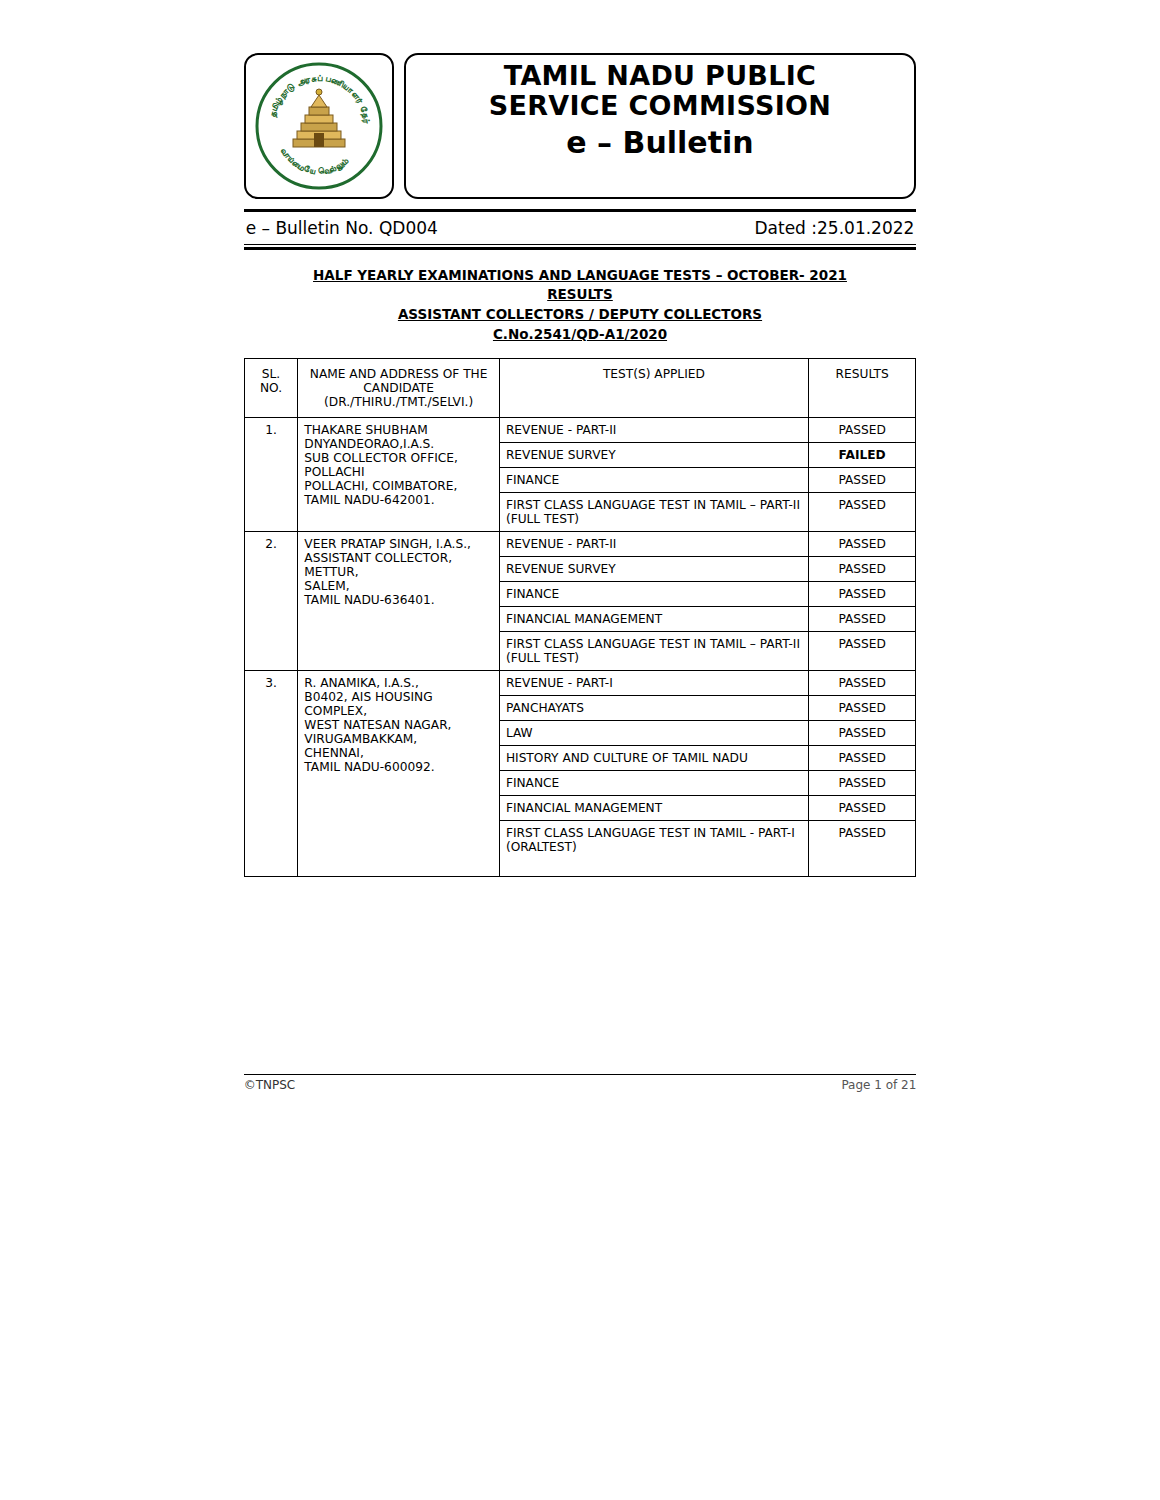தமிழ்நாடு அரசுப் பணியாளர் தேர்வாணையம் வாய்மையே வெல்லும்
TAMIL NADU PUBLIC
SERVICE COMMISSION
e – Bulletin
e – Bulletin No. QD004 Dated :25.01.2022
HALF YEARLY EXAMINATIONS AND LANGUAGE TESTS – OCTOBER- 2021
RESULTS
ASSISTANT COLLECTORS / DEPUTY COLLECTORS
C.No.2541/QD-A1/2020
| SL. NO. | NAME AND ADDRESS OF THE CANDIDATE (DR./THIRU./TMT./SELVI.) | TEST(S) APPLIED | RESULTS |
| --- | --- | --- | --- |
| 1. | THAKARE SHUBHAM DNYANDEORAO,I.A.S. SUB COLLECTOR OFFICE, POLLACHI POLLACHI, COIMBATORE, TAMIL NADU-642001. | REVENUE - PART-II | PASSED |
| REVENUE SURVEY | FAILED |
| FINANCE | PASSED |
| FIRST CLASS LANGUAGE TEST IN TAMIL – PART-II (FULL TEST) | PASSED |
| 2. | VEER PRATAP SINGH, I.A.S., ASSISTANT COLLECTOR, METTUR, SALEM, TAMIL NADU-636401. | REVENUE - PART-II | PASSED |
| REVENUE SURVEY | PASSED |
| FINANCE | PASSED |
| FINANCIAL MANAGEMENT | PASSED |
| FIRST CLASS LANGUAGE TEST IN TAMIL – PART-II (FULL TEST) | PASSED |
| 3. | R. ANAMIKA, I.A.S., B0402, AIS HOUSING COMPLEX, WEST NATESAN NAGAR, VIRUGAMBAKKAM, CHENNAI, TAMIL NADU-600092. | REVENUE - PART-I | PASSED |
| PANCHAYATS | PASSED |
| LAW | PASSED |
| HISTORY AND CULTURE OF TAMIL NADU | PASSED |
| FINANCE | PASSED |
| FINANCIAL MANAGEMENT | PASSED |
| FIRST CLASS LANGUAGE TEST IN TAMIL - PART-I (ORALTEST) | PASSED |
©TNPSC Page 1 of 21